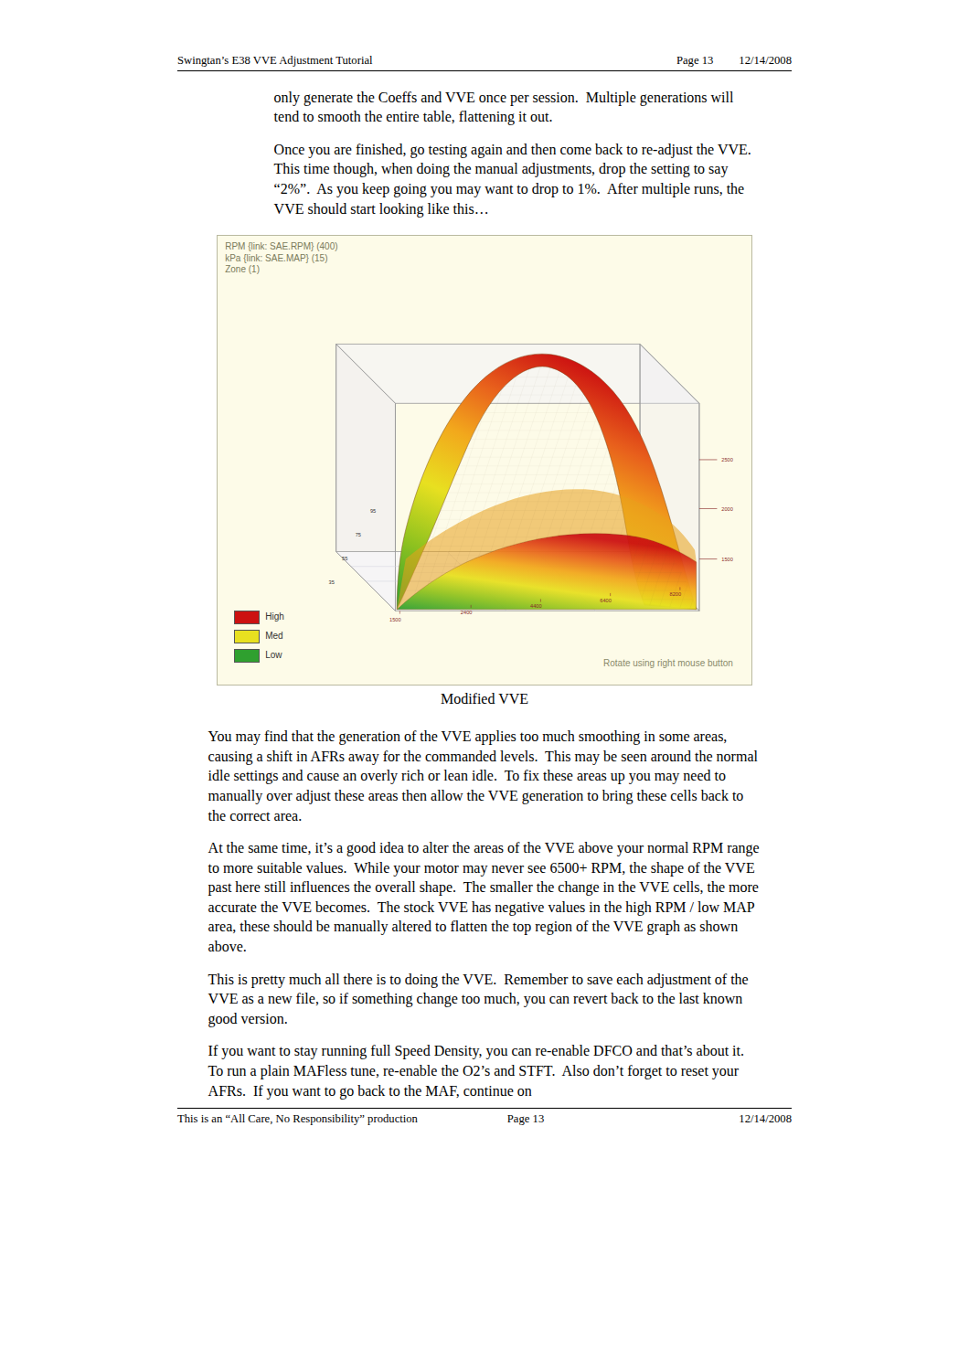Swingtan’s E38 VVE Adjustment Tutorial
Page 1312/14/2008
only generate the Coeffs and VVE once per session. Multiple generations will tend to smooth the entire table, flattening it out.
Once you are finished, go testing again and then come back to re-adjust the VVE. This time though, when doing the manual adjustments, drop the setting to say “2%”. As you keep going you may want to drop to 1%. After multiple runs, the VVE should start looking like this…
RPM {link: SAE.RPM} (400)
kPa {link: SAE.MAP} (15)
Zone (1)
2500 2000 1500 95 75 55 35 1500 2400 4400 6400 8200
High
Med
Low
Rotate using right mouse button
Modified VVE
You may find that the generation of the VVE applies too much smoothing in some areas, causing a shift in AFRs away for the commanded levels. This may be seen around the normal idle settings and cause an overly rich or lean idle. To fix these areas up you may need to manually over adjust these areas then allow the VVE generation to bring these cells back to the correct area.
At the same time, it’s a good idea to alter the areas of the VVE above your normal RPM range to more suitable values. While your motor may never see 6500+ RPM, the shape of the VVE past here still influences the overall shape. The smaller the change in the VVE cells, the more accurate the VVE becomes. The stock VVE has negative values in the high RPM / low MAP area, these should be manually altered to flatten the top region of the VVE graph as shown above.
This is pretty much all there is to doing the VVE. Remember to save each adjustment of the VVE as a new file, so if something change too much, you can revert back to the last known good version.
If you want to stay running full Speed Density, you can re-enable DFCO and that’s about it. To run a plain MAFless tune, re-enable the O2’s and STFT. Also don’t forget to reset your AFRs. If you want to go back to the MAF, continue on
This is an “All Care, No Responsibility” production
Page 13
12/14/2008